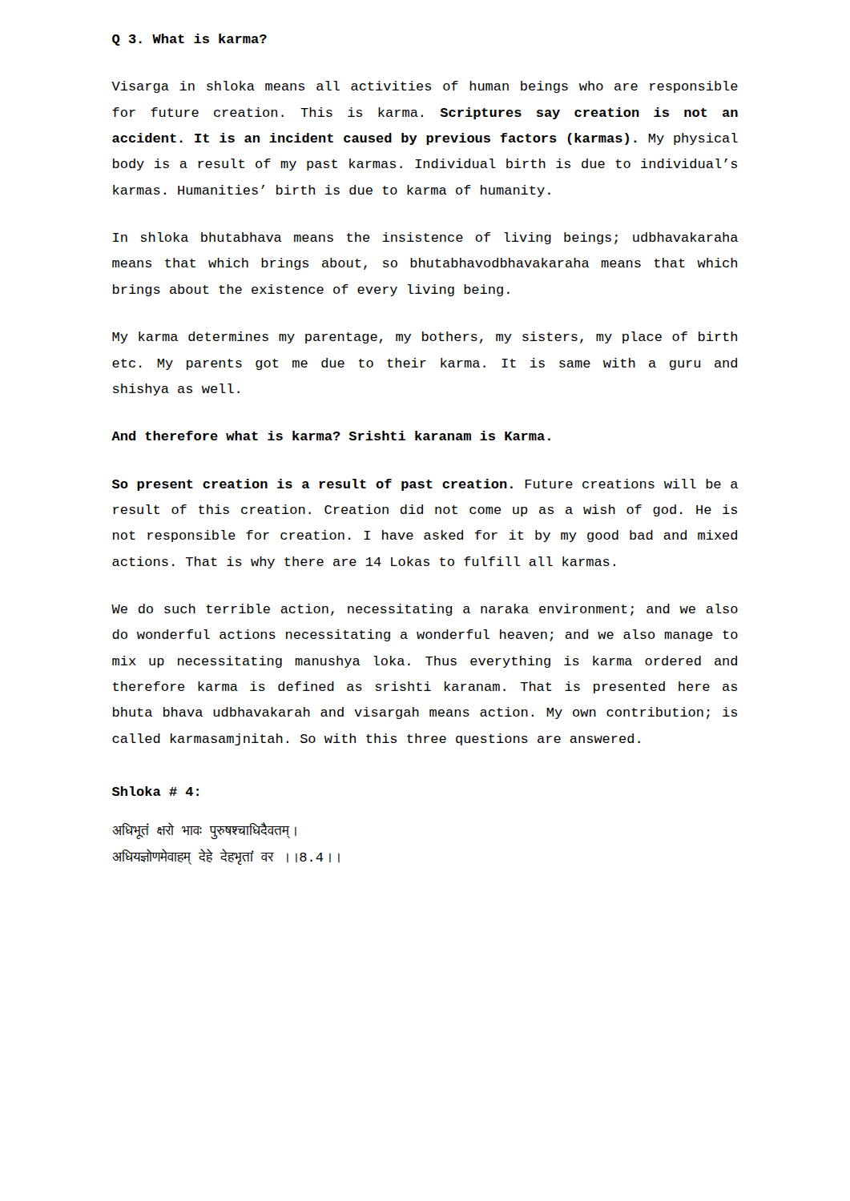Q 3. What is karma?
Visarga in shloka means all activities of human beings who are responsible for future creation. This is karma. Scriptures say creation is not an accident. It is an incident caused by previous factors (karmas). My physical body is a result of my past karmas. Individual birth is due to individual’s karmas. Humanities’ birth is due to karma of humanity.
In shloka bhutabhava means the insistence of living beings; udbhavakaraha means that which brings about, so bhutabhavodbhavakaraha means that which brings about the existence of every living being.
My karma determines my parentage, my bothers, my sisters, my place of birth etc. My parents got me due to their karma. It is same with a guru and shishya as well.
And therefore what is karma? Srishti karanam is Karma.
So present creation is a result of past creation. Future creations will be a result of this creation. Creation did not come up as a wish of god. He is not responsible for creation. I have asked for it by my good bad and mixed actions. That is why there are 14 Lokas to fulfill all karmas.
We do such terrible action, necessitating a naraka environment; and we also do wonderful actions necessitating a wonderful heaven; and we also manage to mix up necessitating manushya loka. Thus everything is karma ordered and therefore karma is defined as srishti karanam. That is presented here as bhuta bhava udbhavakarah and visargah means action. My own contribution; is called karmasamjnitah. So with this three questions are answered.
Shloka # 4:
अधिभूतं क्षरो भावः पुरुषश्चाधिदैवतम्।
अधियज्ञोणमेवाहम् देहे देहभृतां वर ।।8.4।।